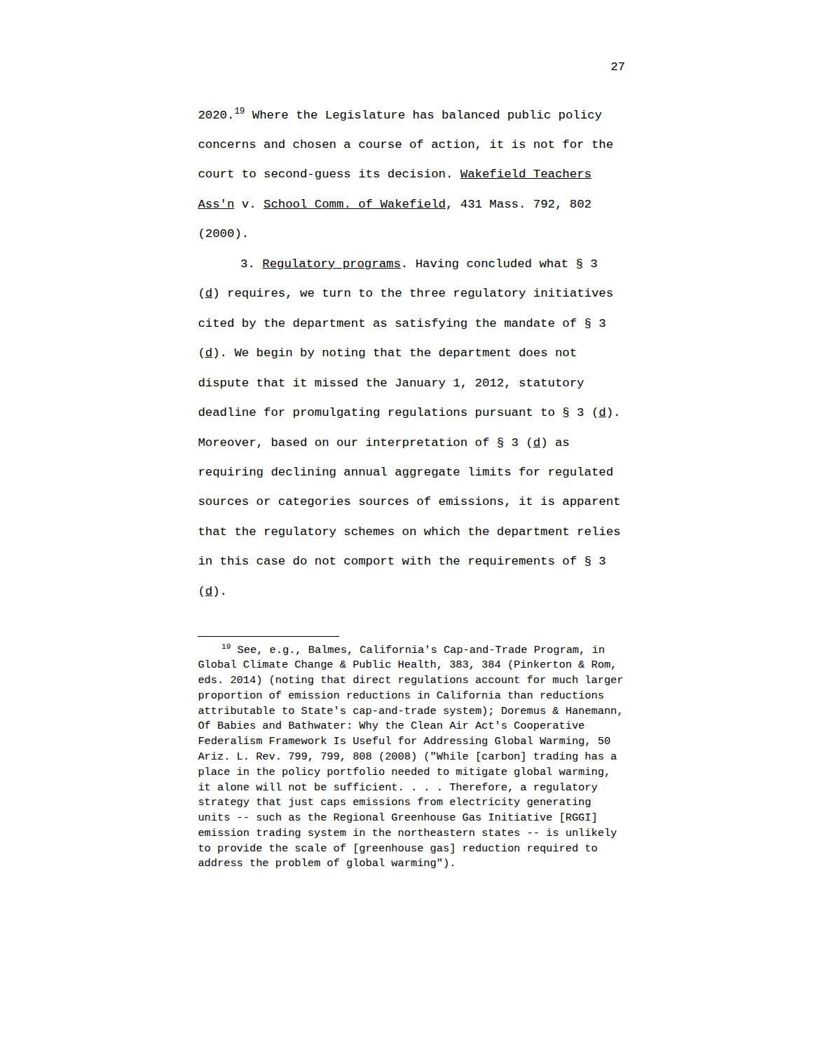27
2020.19 Where the Legislature has balanced public policy concerns and chosen a course of action, it is not for the court to second-guess its decision. Wakefield Teachers Ass'n v. School Comm. of Wakefield, 431 Mass. 792, 802 (2000).
3. Regulatory programs. Having concluded what § 3 (d) requires, we turn to the three regulatory initiatives cited by the department as satisfying the mandate of § 3 (d). We begin by noting that the department does not dispute that it missed the January 1, 2012, statutory deadline for promulgating regulations pursuant to § 3 (d). Moreover, based on our interpretation of § 3 (d) as requiring declining annual aggregate limits for regulated sources or categories sources of emissions, it is apparent that the regulatory schemes on which the department relies in this case do not comport with the requirements of § 3 (d).
19 See, e.g., Balmes, California's Cap-and-Trade Program, in Global Climate Change & Public Health, 383, 384 (Pinkerton & Rom, eds. 2014) (noting that direct regulations account for much larger proportion of emission reductions in California than reductions attributable to State's cap-and-trade system); Doremus & Hanemann, Of Babies and Bathwater: Why the Clean Air Act's Cooperative Federalism Framework Is Useful for Addressing Global Warming, 50 Ariz. L. Rev. 799, 799, 808 (2008) ("While [carbon] trading has a place in the policy portfolio needed to mitigate global warming, it alone will not be sufficient. . . . Therefore, a regulatory strategy that just caps emissions from electricity generating units -- such as the Regional Greenhouse Gas Initiative [RGGI] emission trading system in the northeastern states -- is unlikely to provide the scale of [greenhouse gas] reduction required to address the problem of global warming").